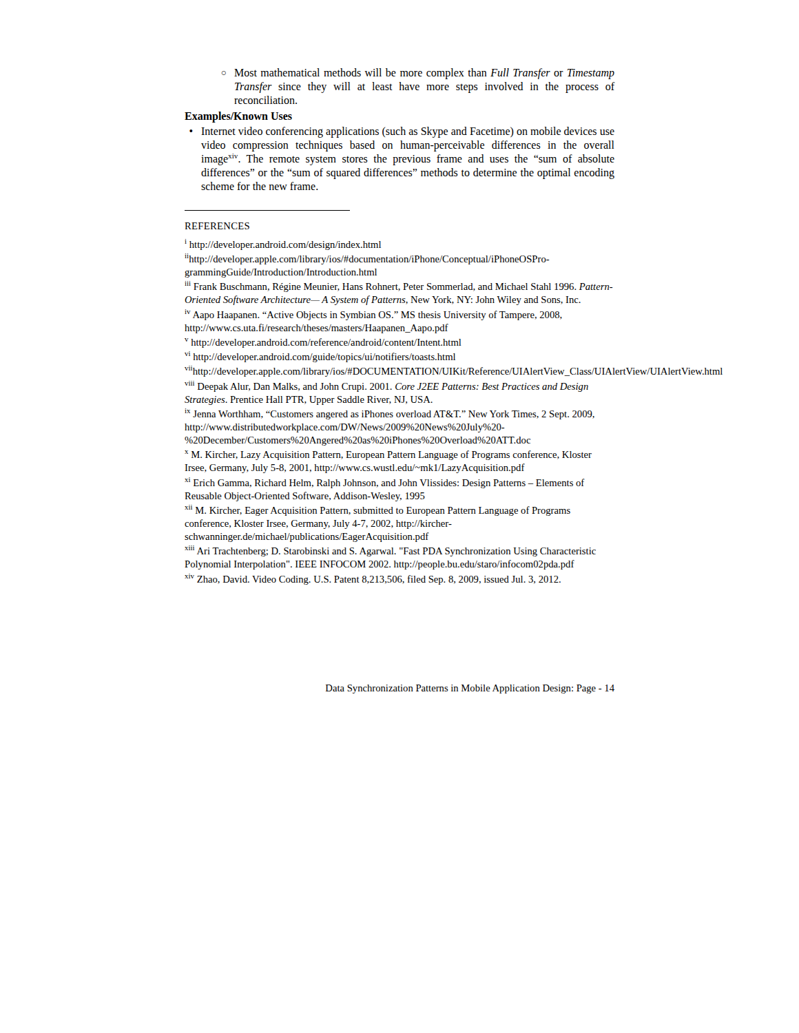Most mathematical methods will be more complex than Full Transfer or Timestamp Transfer since they will at least have more steps involved in the process of reconciliation.
Examples/Known Uses
Internet video conferencing applications (such as Skype and Facetime) on mobile devices use video compression techniques based on human-perceivable differences in the overall imagexiv. The remote system stores the previous frame and uses the “sum of absolute differences” or the “sum of squared differences” methods to determine the optimal encoding scheme for the new frame.
REFERENCES
i http://developer.android.com/design/index.html
iihttp://developer.apple.com/library/ios/#documentation/iPhone/Conceptual/iPhoneOSPro-grammingGuide/Introduction/Introduction.html
iii Frank Buschmann, Régine Meunier, Hans Rohnert, Peter Sommerlad, and Michael Stahl 1996. Pattern-Oriented Software Architecture— A System of Patterns, New York, NY: John Wiley and Sons, Inc.
iv Aapo Haapanen. “Active Objects in Symbian OS.” MS thesis University of Tampere, 2008, http://www.cs.uta.fi/research/theses/masters/Haapanen_Aapo.pdf
v http://developer.android.com/reference/android/content/Intent.html
vi http://developer.android.com/guide/topics/ui/notifiers/toasts.html
viihttp://developer.apple.com/library/ios/#DOCUMENTATION/UIKit/Reference/UIAlertView_Class/UIAlertView/UIAlertView.html
viii Deepak Alur, Dan Malks, and John Crupi. 2001. Core J2EE Patterns: Best Practices and Design Strategies. Prentice Hall PTR, Upper Saddle River, NJ, USA.
ix Jenna Worthham, “Customers angered as iPhones overload AT&T.” New York Times, 2 Sept. 2009, http://www.distributedworkplace.com/DW/News/2009%20News%20July%20-%20December/Customers%20Angered%20as%20iPhones%20Overload%20ATT.doc
x M. Kircher, Lazy Acquisition Pattern, European Pattern Language of Programs conference, Kloster Irsee, Germany, July 5-8, 2001, http://www.cs.wustl.edu/~mk1/LazyAcquisition.pdf
xi Erich Gamma, Richard Helm, Ralph Johnson, and John Vlissides: Design Patterns – Elements of Reusable Object-Oriented Software, Addison-Wesley, 1995
xii M. Kircher, Eager Acquisition Pattern, submitted to European Pattern Language of Programs conference, Kloster Irsee, Germany, July 4-7, 2002, http://kircher-schwanninger.de/michael/publications/EagerAcquisition.pdf
xiii Ari Trachtenberg; D. Starobinski and S. Agarwal. "Fast PDA Synchronization Using Characteristic Polynomial Interpolation". IEEE INFOCOM 2002. http://people.bu.edu/staro/infocom02pda.pdf
xiv Zhao, David. Video Coding. U.S. Patent 8,213,506, filed Sep. 8, 2009, issued Jul. 3, 2012.
Data Synchronization Patterns in Mobile Application Design: Page - 14